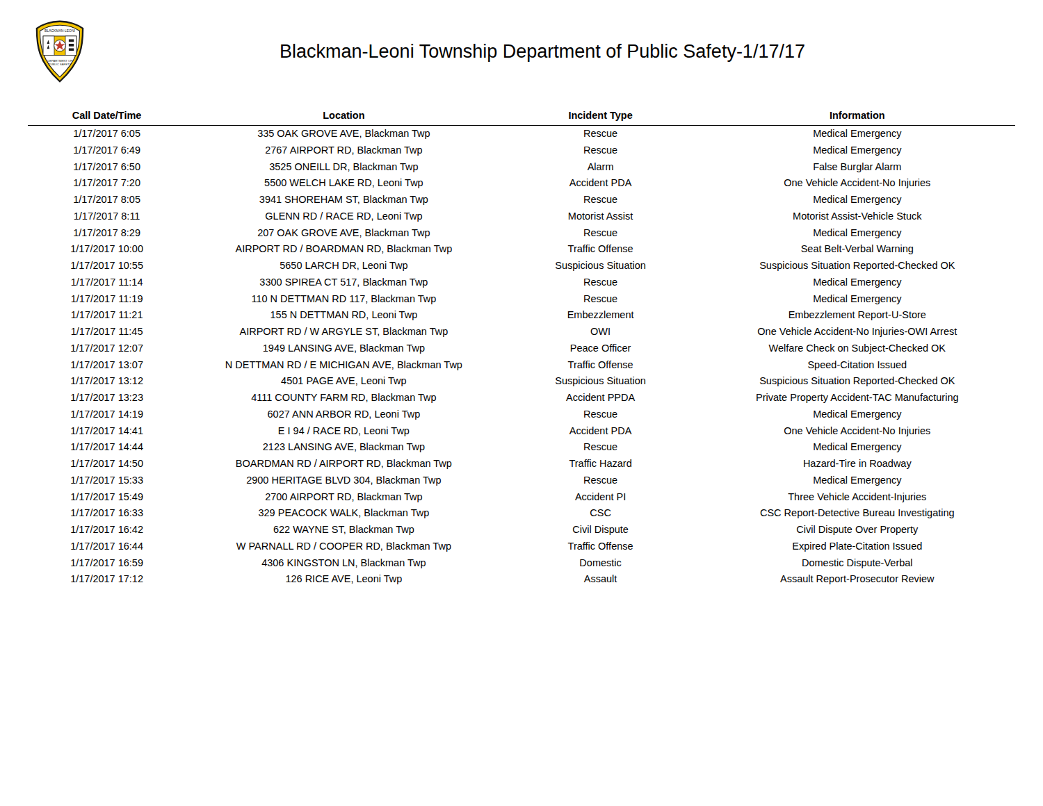BLACKMAN-LEONI DEPARTMENT OF PUBLIC SAFETY
Blackman-Leoni Township Department of Public Safety-1/17/17
| Call Date/Time | Location | Incident Type | Information |
| --- | --- | --- | --- |
| 1/17/2017 6:05 | 335 OAK GROVE AVE, Blackman Twp | Rescue | Medical Emergency |
| 1/17/2017 6:49 | 2767 AIRPORT RD, Blackman Twp | Rescue | Medical Emergency |
| 1/17/2017 6:50 | 3525 ONEILL DR, Blackman Twp | Alarm | False Burglar Alarm |
| 1/17/2017 7:20 | 5500 WELCH LAKE RD, Leoni Twp | Accident PDA | One Vehicle Accident-No Injuries |
| 1/17/2017 8:05 | 3941 SHOREHAM ST, Blackman Twp | Rescue | Medical Emergency |
| 1/17/2017 8:11 | GLENN RD / RACE RD, Leoni Twp | Motorist Assist | Motorist Assist-Vehicle Stuck |
| 1/17/2017 8:29 | 207 OAK GROVE AVE, Blackman Twp | Rescue | Medical Emergency |
| 1/17/2017 10:00 | AIRPORT RD / BOARDMAN RD, Blackman Twp | Traffic Offense | Seat Belt-Verbal Warning |
| 1/17/2017 10:55 | 5650 LARCH DR, Leoni Twp | Suspicious Situation | Suspicious Situation Reported-Checked OK |
| 1/17/2017 11:14 | 3300 SPIREA CT 517, Blackman Twp | Rescue | Medical Emergency |
| 1/17/2017 11:19 | 110 N DETTMAN RD 117, Blackman Twp | Rescue | Medical Emergency |
| 1/17/2017 11:21 | 155 N DETTMAN RD, Leoni Twp | Embezzlement | Embezzlement Report-U-Store |
| 1/17/2017 11:45 | AIRPORT RD / W ARGYLE ST, Blackman Twp | OWI | One Vehicle Accident-No Injuries-OWI Arrest |
| 1/17/2017 12:07 | 1949 LANSING AVE, Blackman Twp | Peace Officer | Welfare Check on Subject-Checked OK |
| 1/17/2017 13:07 | N DETTMAN RD / E MICHIGAN AVE, Blackman Twp | Traffic Offense | Speed-Citation Issued |
| 1/17/2017 13:12 | 4501 PAGE AVE, Leoni Twp | Suspicious Situation | Suspicious Situation Reported-Checked OK |
| 1/17/2017 13:23 | 4111 COUNTY FARM RD, Blackman Twp | Accident PPDA | Private Property Accident-TAC Manufacturing |
| 1/17/2017 14:19 | 6027 ANN ARBOR RD, Leoni Twp | Rescue | Medical Emergency |
| 1/17/2017 14:41 | E I 94 / RACE RD, Leoni Twp | Accident PDA | One Vehicle Accident-No Injuries |
| 1/17/2017 14:44 | 2123 LANSING AVE, Blackman Twp | Rescue | Medical Emergency |
| 1/17/2017 14:50 | BOARDMAN RD / AIRPORT RD, Blackman Twp | Traffic Hazard | Hazard-Tire in Roadway |
| 1/17/2017 15:33 | 2900 HERITAGE BLVD 304, Blackman Twp | Rescue | Medical Emergency |
| 1/17/2017 15:49 | 2700 AIRPORT RD, Blackman Twp | Accident PI | Three Vehicle Accident-Injuries |
| 1/17/2017 16:33 | 329 PEACOCK WALK, Blackman Twp | CSC | CSC Report-Detective Bureau Investigating |
| 1/17/2017 16:42 | 622 WAYNE ST, Blackman Twp | Civil Dispute | Civil Dispute Over Property |
| 1/17/2017 16:44 | W PARNALL RD / COOPER RD, Blackman Twp | Traffic Offense | Expired Plate-Citation Issued |
| 1/17/2017 16:59 | 4306 KINGSTON LN, Blackman Twp | Domestic | Domestic Dispute-Verbal |
| 1/17/2017 17:12 | 126 RICE AVE, Leoni Twp | Assault | Assault Report-Prosecutor Review |